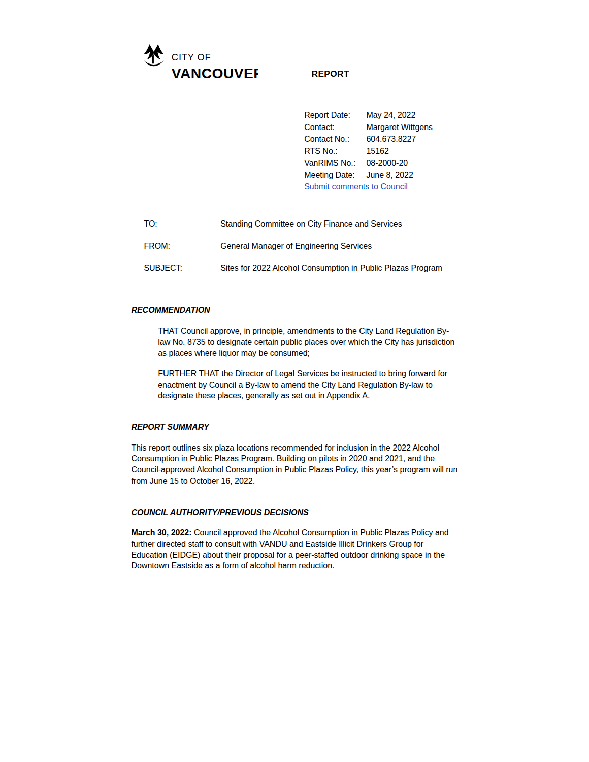CITY OF VANCOUVER
REPORT
| Report Date: | May 24, 2022 |
| Contact: | Margaret Wittgens |
| Contact No.: | 604.673.8227 |
| RTS No.: | 15162 |
| VanRIMS No.: | 08-2000-20 |
| Meeting Date: | June 8, 2022 |
| Submit comments to Council |
| TO: | Standing Committee on City Finance and Services |
| FROM: | General Manager of Engineering Services |
| SUBJECT: | Sites for 2022 Alcohol Consumption in Public Plazas Program |
RECOMMENDATION
THAT Council approve, in principle, amendments to the City Land Regulation By-law No. 8735 to designate certain public places over which the City has jurisdiction as places where liquor may be consumed;
FURTHER THAT the Director of Legal Services be instructed to bring forward for enactment by Council a By-law to amend the City Land Regulation By-law to designate these places, generally as set out in Appendix A.
REPORT SUMMARY
This report outlines six plaza locations recommended for inclusion in the 2022 Alcohol Consumption in Public Plazas Program. Building on pilots in 2020 and 2021, and the Council-approved Alcohol Consumption in Public Plazas Policy, this year’s program will run from June 15 to October 16, 2022.
COUNCIL AUTHORITY/PREVIOUS DECISIONS
March 30, 2022: Council approved the Alcohol Consumption in Public Plazas Policy and further directed staff to consult with VANDU and Eastside Illicit Drinkers Group for Education (EIDGE) about their proposal for a peer-staffed outdoor drinking space in the Downtown Eastside as a form of alcohol harm reduction.